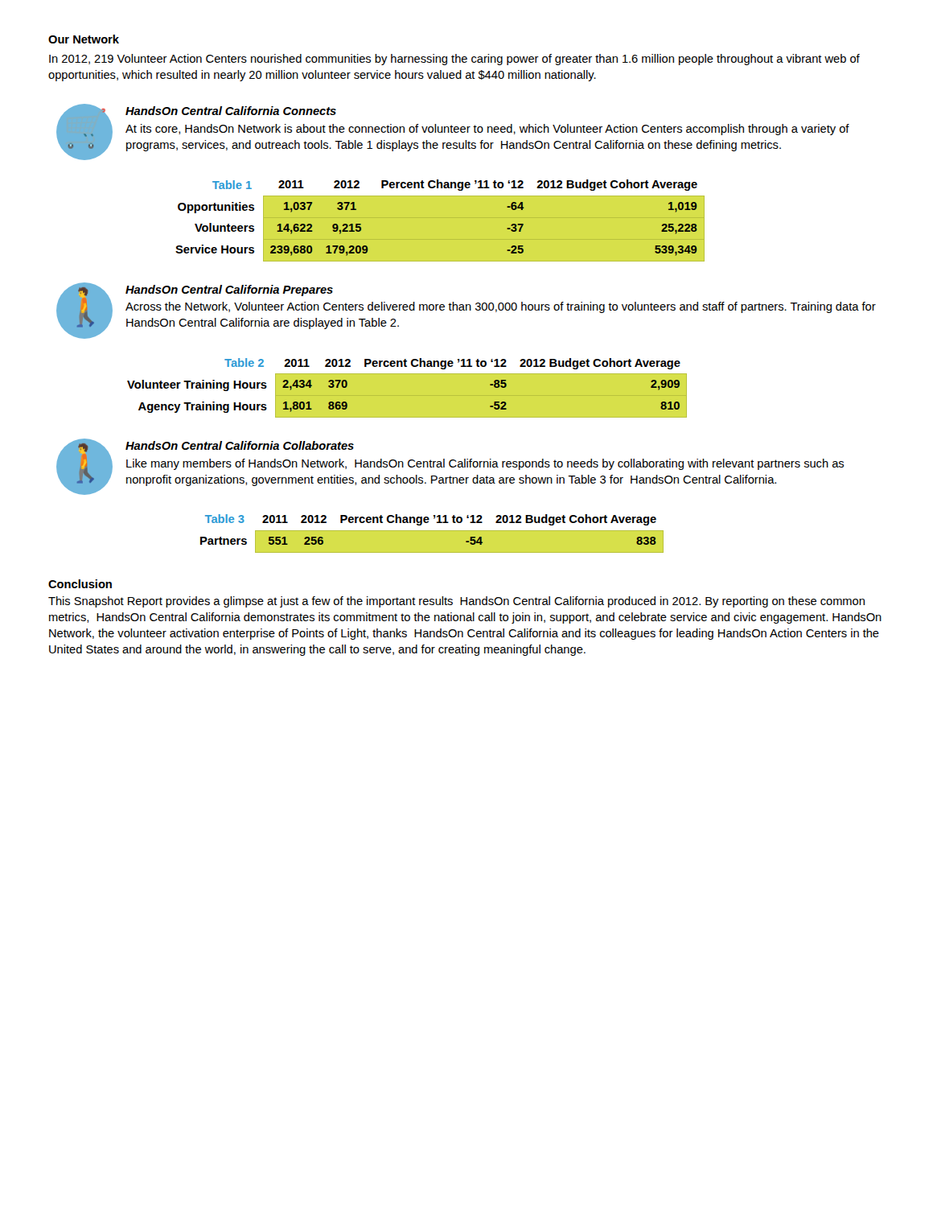Our Network
In 2012, 219 Volunteer Action Centers nourished communities by harnessing the caring power of greater than 1.6 million people throughout a vibrant web of opportunities, which resulted in nearly 20 million volunteer service hours valued at $440 million nationally.
🛒
HandsOn Central California Connects
At its core, HandsOn Network is about the connection of volunteer to need, which Volunteer Action Centers accomplish through a variety of programs, services, and outreach tools. Table 1 displays the results for HandsOn Central California on these defining metrics.
| Table 1 | 2011 | 2012 | Percent Change ’11 to ‘12 | 2012 Budget Cohort Average |
| Opportunities | 1,037 | 371 | -64 | 1,019 |
| Volunteers | 14,622 | 9,215 | -37 | 25,228 |
| Service Hours | 239,680 | 179,209 | -25 | 539,349 |
🚶
HandsOn Central California Prepares
Across the Network, Volunteer Action Centers delivered more than 300,000 hours of training to volunteers and staff of partners. Training data for HandsOn Central California are displayed in Table 2.
| Table 2 | 2011 | 2012 | Percent Change ’11 to ‘12 | 2012 Budget Cohort Average |
| Volunteer Training Hours | 2,434 | 370 | -85 | 2,909 |
| Agency Training Hours | 1,801 | 869 | -52 | 810 |
🚶
HandsOn Central California Collaborates
Like many members of HandsOn Network, HandsOn Central California responds to needs by collaborating with relevant partners such as nonprofit organizations, government entities, and schools. Partner data are shown in Table 3 for HandsOn Central California.
| Table 3 | 2011 | 2012 | Percent Change ’11 to ‘12 | 2012 Budget Cohort Average |
| Partners | 551 | 256 | -54 | 838 |
Conclusion
This Snapshot Report provides a glimpse at just a few of the important results HandsOn Central California produced in 2012. By reporting on these common metrics, HandsOn Central California demonstrates its commitment to the national call to join in, support, and celebrate service and civic engagement. HandsOn Network, the volunteer activation enterprise of Points of Light, thanks HandsOn Central California and its colleagues for leading HandsOn Action Centers in the United States and around the world, in answering the call to serve, and for creating meaningful change.